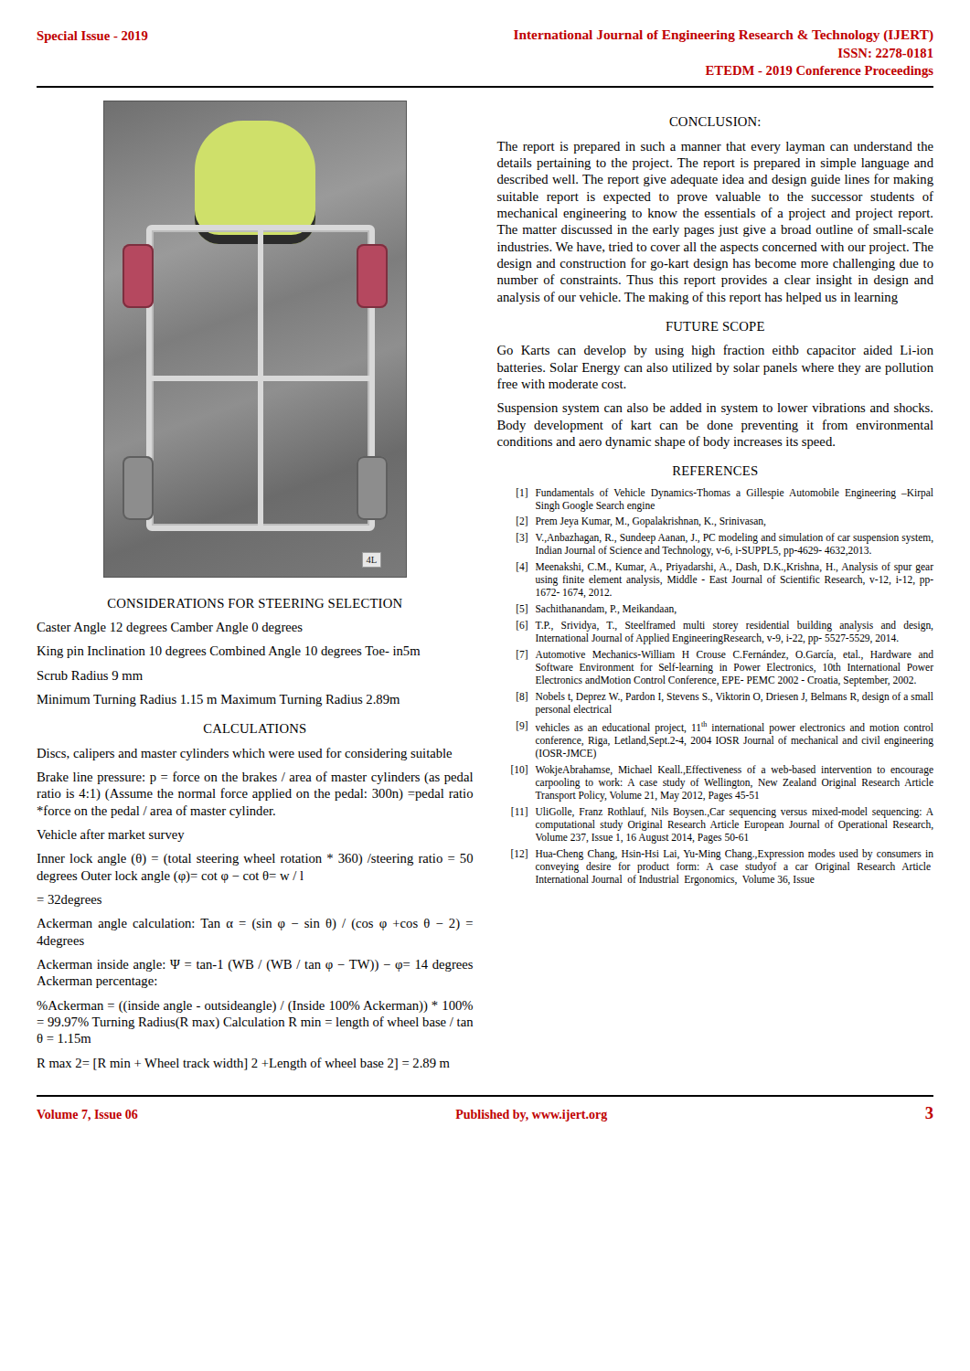Special Issue - 2019
International Journal of Engineering Research & Technology (IJERT)
ISSN: 2278-0181
ETEDM - 2019 Conference Proceedings
4L
CONSIDERATIONS FOR STEERING SELECTION
Caster Angle 12 degrees Camber Angle 0 degrees
King pin Inclination 10 degrees Combined Angle 10 degrees Toe- in5m
Scrub Radius 9 mm
Minimum Turning Radius 1.15 m Maximum Turning Radius 2.89m
CALCULATIONS
Discs, calipers and master cylinders which were used for considering suitable
Brake line pressure: p = force on the brakes / area of master cylinders (as pedal ratio is 4:1) (Assume the normal force applied on the pedal: 300n) =pedal ratio *force on the pedal / area of master cylinder.
Vehicle after market survey
Inner lock angle (θ) = (total steering wheel rotation * 360) /steering ratio = 50 degrees Outer lock angle (φ)= cot φ − cot θ= w / l
= 32degrees
Ackerman angle calculation: Tan α = (sin φ − sin θ) / (cos φ +cos θ − 2) = 4degrees
Ackerman inside angle: Ψ = tan-1 (WB / (WB / tan φ − TW)) − φ= 14 degrees Ackerman percentage:
%Ackerman = ((inside angle - outsideangle) / (Inside 100% Ackerman)) * 100% = 99.97% Turning Radius(R max) Calculation R min = length of wheel base / tan θ = 1.15m
R max 2= [R min + Wheel track width] 2 +Length of wheel base 2] = 2.89 m
CONCLUSION:
The report is prepared in such a manner that every layman can understand the details pertaining to the project. The report is prepared in simple language and described well. The report give adequate idea and design guide lines for making suitable report is expected to prove valuable to the successor students of mechanical engineering to know the essentials of a project and project report. The matter discussed in the early pages just give a broad outline of small-scale industries. We have, tried to cover all the aspects concerned with our project. The design and construction for go-kart design has become more challenging due to number of constraints. Thus this report provides a clear insight in design and analysis of our vehicle. The making of this report has helped us in learning
FUTURE SCOPE
Go Karts can develop by using high fraction eithb capacitor aided Li-ion batteries. Solar Energy can also utilized by solar panels where they are pollution free with moderate cost.
Suspension system can also be added in system to lower vibrations and shocks. Body development of kart can be done preventing it from environmental conditions and aero dynamic shape of body increases its speed.
REFERENCES
[1] Fundamentals of Vehicle Dynamics-Thomas a Gillespie Automobile Engineering –Kirpal Singh Google Search engine
[2] Prem Jeya Kumar, M., Gopalakrishnan, K., Srinivasan,
[3] V.,Anbazhagan, R., Sundeep Aanan, J., PC modeling and simulation of car suspension system, Indian Journal of Science and Technology, v-6, i-SUPPL5, pp-4629- 4632,2013.
[4] Meenakshi, C.M., Kumar, A., Priyadarshi, A., Dash, D.K.,Krishna, H., Analysis of spur gear using finite element analysis, Middle - East Journal of Scientific Research, v-12, i-12, pp- 1672- 1674, 2012.
[5] Sachithanandam, P., Meikandaan,
[6] T.P., Srividya, T., Steelframed multi storey residential building analysis and design, International Journal of Applied EngineeringResearch, v-9, i-22, pp- 5527-5529, 2014.
[7] Automotive Mechanics-William H Crouse C.Fernández, O.García, etal., Hardware and Software Environment for Self-learning in Power Electronics, 10th International Power Electronics andMotion Control Conference, EPE- PEMC 2002 - Croatia, September, 2002.
[8] Nobels t, Deprez W., Pardon I, Stevens S., Viktorin O, Driesen J, Belmans R, design of a small personal electrical
[9] vehicles as an educational project, 11th international power electronics and motion control conference, Riga, Letland,Sept.2-4, 2004 IOSR Journal of mechanical and civil engineering (IOSR-JMCE)
[10] WokjeAbrahamse, Michael Keall.,Effectiveness of a web-based intervention to encourage carpooling to work: A case study of Wellington, New Zealand Original Research Article Transport Policy, Volume 21, May 2012, Pages 45-51
[11] UliGolle, Franz Rothlauf, Nils Boysen.,Car sequencing versus mixed-model sequencing: A computational study Original Research Article European Journal of Operational Research, Volume 237, Issue 1, 16 August 2014, Pages 50-61
[12] Hua-Cheng Chang, Hsin-Hsi Lai, Yu-Ming Chang.,Expression modes used by consumers in conveying desire for product form: A case studyof a car Original Research Article International Journal of Industrial Ergonomics, Volume 36, Issue
Volume 7, Issue 06
Published by, www.ijert.org
3